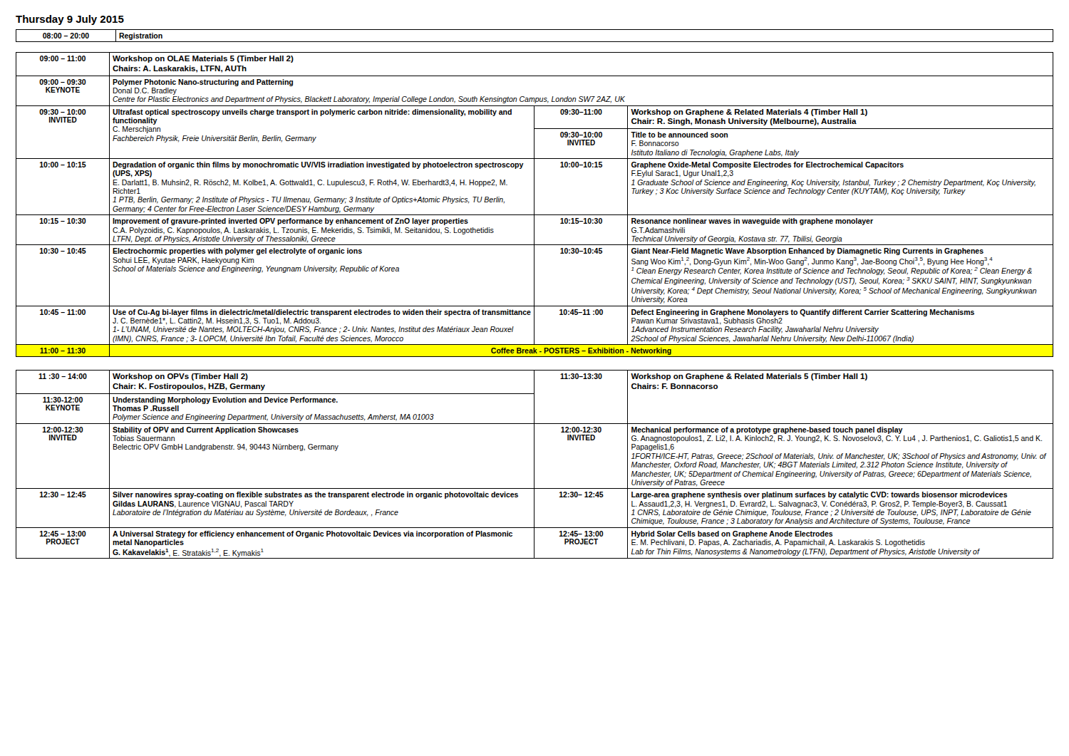Thursday 9 July 2015
| 08:00 – 20:00 | Registration |
| 09:00 – 11:00 | Workshop on OLAE Materials 5 (Timber Hall 2) Chairs: A. Laskarakis, LTFN, AUTh |
| 09:00 – 09:30 KEYNOTE | Polymer Photonic Nano-structuring and Patterning Donal D.C. Bradley Centre for Plastic Electronics and Department of Physics, Blackett Laboratory, Imperial College London, South Kensington Campus, London SW7 2AZ, UK |
| 09:30 – 10:00 INVITED | Ultrafast optical spectroscopy unveils charge transport in polymeric carbon nitride: dimensionality, mobility and functionality C. Merschjann Fachbereich Physik, Freie Universität Berlin, Berlin, Germany | 09:30–11:00 | Workshop on Graphene & Related Materials 4 (Timber Hall 1) Chair: R. Singh, Monash University (Melbourne), Australia |
| 09:30–10:00 INVITED | Title to be announced soon F. Bonnacorso Istituto Italiano di Tecnologia, Graphene Labs, Italy |
| 10:00 – 10:15 | Degradation of organic thin films by monochromatic UV/VIS irradiation investigated by photoelectron spectroscopy (UPS, XPS) E. Darlatt1, B. Muhsin2, R. Rösch2, M. Kolbe1, A. Gottwald1, C. Lupulescu3, F. Roth4, W. Eberhardt3,4, H. Hoppe2, M. Richter1 1 PTB, Berlin, Germany; 2 Institute of Physics - TU Ilmenau, Germany; 3 Institute of Optics+Atomic Physics, TU Berlin, Germany; 4 Center for Free-Electron Laser Science/DESY Hamburg, Germany | 10:00–10:15 | Graphene Oxide-Metal Composite Electrodes for Electrochemical Capacitors F.Eylul Sarac1, Ugur Unal1,2,3 1 Graduate School of Science and Engineering, Koç University, Istanbul, Turkey ; 2 Chemistry Department, Koç University, Turkey ; 3 Koc University Surface Science and Technology Center (KUYTAM), Koç University, Turkey |
| 10:15 – 10:30 | Improvement of gravure-printed inverted OPV performance by enhancement of ZnO layer properties C.A. Polyzoidis, C. Kapnopoulos, A. Laskarakis, L. Tzounis, E. Mekeridis, S. Tsimikli, M. Seitanidou, S. Logothetidis LTFN, Dept. of Physics, Aristotle University of Thessaloniki, Greece | 10:15–10:30 | Resonance nonlinear waves in waveguide with graphene monolayer G.T.Adamashvili Technical University of Georgia, Kostava str. 77, Tbilisi, Georgia |
| 10:30 – 10:45 | Electrochormic properties with polymer gel electrolyte of organic ions Sohui LEE, Kyutae PARK, Haekyoung Kim School of Materials Science and Engineering, Yeungnam University, Republic of Korea | 10:30–10:45 | Giant Near-Field Magnetic Wave Absorption Enhanced by Diamagnetic Ring Currents in Graphenes Sang Woo Kim 1 , 2 , Dong-Gyun Kim 2 , Min-Woo Gang 2 , Junmo Kang 3 , Jae-Boong Choi 3 , 5 , Byung Hee Hong 3 , 4 1 Clean Energy Research Center, Korea Institute of Science and Technology, Seoul, Republic of Korea; 2 Clean Energy & Chemical Engineering, University of Science and Technology (UST), Seoul, Korea; 3 SKKU SAINT, HINT, Sungkyunkwan University, Korea; 4 Dept Chemistry, Seoul National University, Korea; 5 School of Mechanical Engineering, Sungkyunkwan University, Korea |
| 10:45 – 11:00 | Use of Cu-Ag bi-layer films in dielectric/metal/dielectric transparent electrodes to widen their spectra of transmittance J. C. Bernède1*, L. Cattin2, M. Hssein1,3, S. Tuo1, M. Addou3. 1- L’UNAM, Université de Nantes, MOLTECH-Anjou, CNRS, France ; 2- Univ. Nantes, Institut des Matériaux Jean Rouxel (IMN), CNRS, France ; 3- LOPCM, Université Ibn Tofail, Faculté des Sciences, Morocco | 10:45–11 :00 | Defect Engineering in Graphene Monolayers to Quantify different Carrier Scattering Mechanisms Pawan Kumar Srivastava1, Subhasis Ghosh2 1Advanced Instrumentation Research Facility, Jawaharlal Nehru University 2School of Physical Sciences, Jawaharlal Nehru University, New Delhi-110067 (India) |
| 11:00 – 11:30 | Coffee Break - POSTERS – Exhibition - Networking |
| 11 :30 – 14:00 | Workshop on OPVs (Timber Hall 2) Chair: K. Fostiropoulos, HZB, Germany | 11:30–13:30 | Workshop on Graphene & Related Materials 5 (Timber Hall 1) Chairs: F. Bonnacorso |
| 11:30-12:00 KEYNOTE | Understanding Morphology Evolution and Device Performance. Thomas P .Russell Polymer Science and Engineering Department, University of Massachusetts, Amherst, MA 01003 |
| 12:00-12:30 INVITED | Stability of OPV and Current Application Showcases Tobias Sauermann Belectric OPV GmbH Landgrabenstr. 94, 90443 Nürnberg, Germany | 12:00-12:30 INVITED | Mechanical performance of a prototype graphene-based touch panel display G. Anagnostopoulos1, Z. Li2, I. A. Kinloch2, R. J. Young2, K. S. Novoselov3, C. Y. Lu4 , J. Parthenios1, C. Galiotis1,5 and K. Papagelis1,6 1FORTH/ICE-HT, Patras, Greece; 2School of Materials, Univ. of Manchester, UK; 3School of Physics and Astronomy, Univ. of Manchester, Oxford Road, Manchester, UK; 4BGT Materials Limited, 2.312 Photon Science Institute, University of Manchester, UK; 5Department of Chemical Engineering, University of Patras, Greece; 6Department of Materials Science, University of Patras, Greece |
| 12:30 – 12:45 | Silver nanowires spray-coating on flexible substrates as the transparent electrode in organic photovoltaic devices Gildas LAURANS , Laurence VIGNAU, Pascal TARDY Laboratoire de l’Intégration du Matériau au Système, Université de Bordeaux, , France | 12:30– 12:45 | Large-area graphene synthesis over platinum surfaces by catalytic CVD: towards biosensor microdevices L. Assaud1,2,3, H. Vergnes1, D. Evrard2, L. Salvagnac3, V. Conédéra3, P. Gros2, P. Temple-Boyer3, B. Caussat1 1 CNRS, Laboratoire de Génie Chimique, Toulouse, France ; 2 Université de Toulouse, UPS, INPT, Laboratoire de Génie Chimique, Toulouse, France ; 3 Laboratory for Analysis and Architecture of Systems, Toulouse, France |
| 12:45 – 13:00 PROJECT | A Universal Strategy for efficiency enhancement of Organic Photovoltaic Devices via incorporation of Plasmonic metal Nanoparticles G. Kakavelakis 1 , E. Stratakis 1,2 , E. Kymakis 1 | 12:45– 13:00 PROJECT | Hybrid Solar Cells based on Graphene Anode Electrodes E. M. Pechlivani, D. Papas, A. Zachariadis, A. Papamichail, A. Laskarakis S. Logothetidis Lab for Thin Films, Nanosystems & Nanometrology (LTFN), Department of Physics, Aristotle University of |